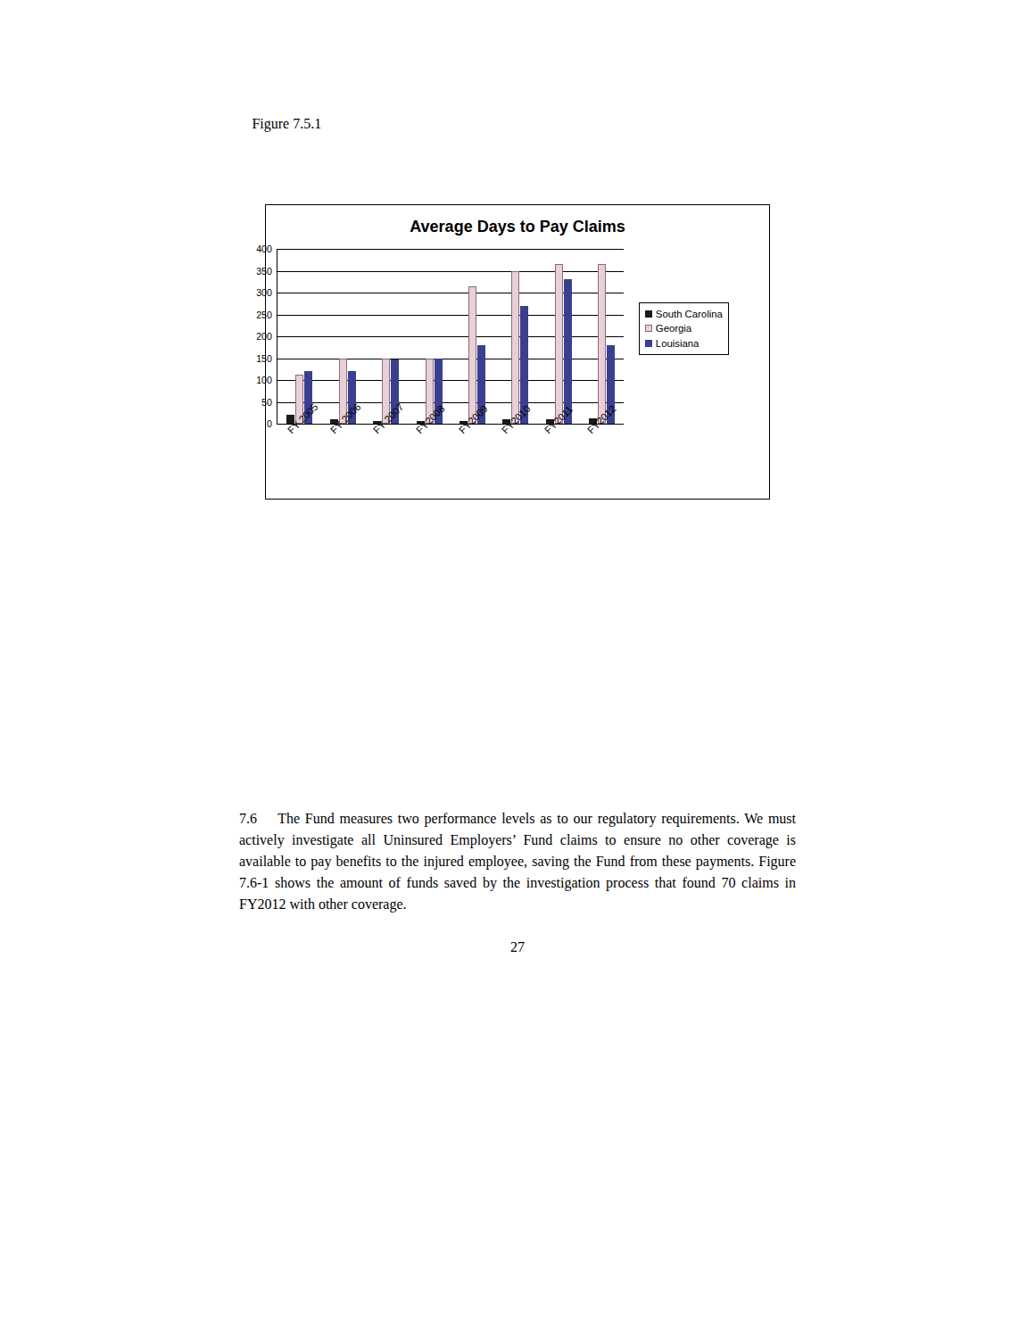Figure 7.5.1
Average Days to Pay Claims
400 350 300 250 200 150 100 50 0
FY 2005 FY 2006 FY 2007 FY2008 FY2009 FY2010 FY2011 FY2012
South Carolina
Georgia
Louisiana
7.6 The Fund measures two performance levels as to our regulatory requirements. We must actively investigate all Uninsured Employers’ Fund claims to ensure no other coverage is available to pay benefits to the injured employee, saving the Fund from these payments. Figure 7.6-1 shows the amount of funds saved by the investigation process that found 70 claims in FY2012 with other coverage.
27